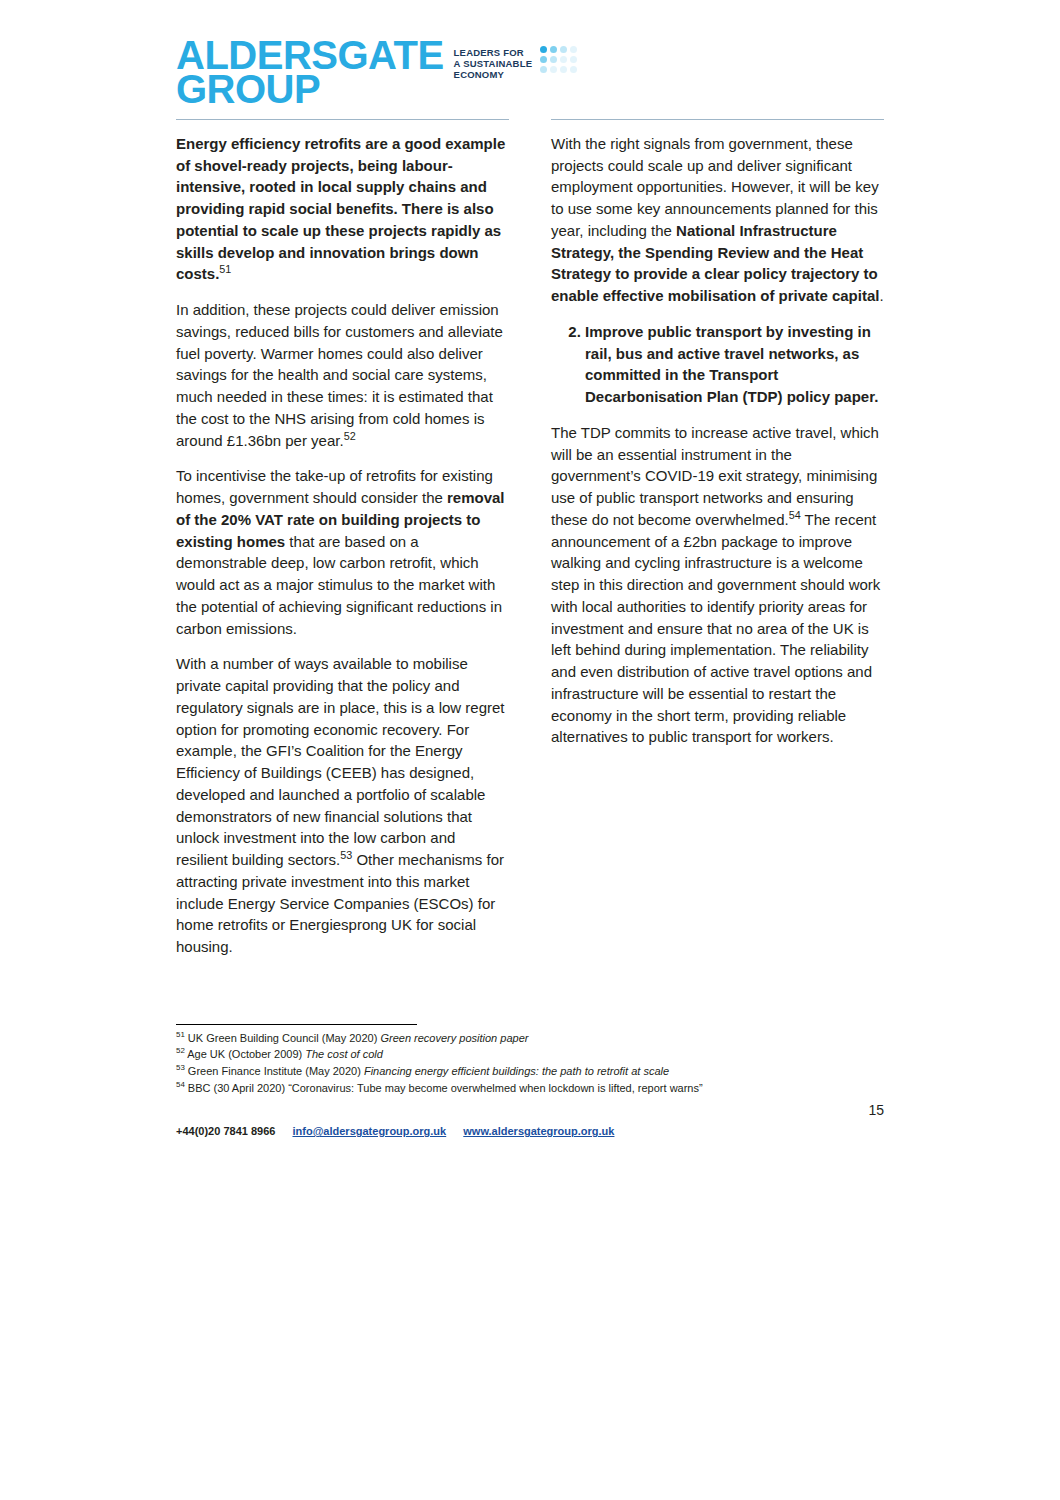AldersgateGroup
Leaders for
a sustainable
economy
Energy efficiency retrofits are a good example of shovel-ready projects, being labour-intensive, rooted in local supply chains and providing rapid social benefits. There is also potential to scale up these projects rapidly as skills develop and innovation brings down costs.51
In addition, these projects could deliver emission savings, reduced bills for customers and alleviate fuel poverty. Warmer homes could also deliver savings for the health and social care systems, much needed in these times: it is estimated that the cost to the NHS arising from cold homes is around £1.36bn per year.52
To incentivise the take-up of retrofits for existing homes, government should consider the removal of the 20% VAT rate on building projects to existing homes that are based on a demonstrable deep, low carbon retrofit, which would act as a major stimulus to the market with the potential of achieving significant reductions in carbon emissions.
With a number of ways available to mobilise private capital providing that the policy and regulatory signals are in place, this is a low regret option for promoting economic recovery. For example, the GFI’s Coalition for the Energy Efficiency of Buildings (CEEB) has designed, developed and launched a portfolio of scalable demonstrators of new financial solutions that unlock investment into the low carbon and resilient building sectors.53 Other mechanisms for attracting private investment into this market include Energy Service Companies (ESCOs) for home retrofits or Energiesprong UK for social housing.
With the right signals from government, these projects could scale up and deliver significant employment opportunities. However, it will be key to use some key announcements planned for this year, including the National Infrastructure Strategy, the Spending Review and the Heat Strategy to provide a clear policy trajectory to enable effective mobilisation of private capital.
Improve public transport by investing in rail, bus and active travel networks, as committed in the Transport Decarbonisation Plan (TDP) policy paper.
The TDP commits to increase active travel, which will be an essential instrument in the government’s COVID-19 exit strategy, minimising use of public transport networks and ensuring these do not become overwhelmed.54 The recent announcement of a £2bn package to improve walking and cycling infrastructure is a welcome step in this direction and government should work with local authorities to identify priority areas for investment and ensure that no area of the UK is left behind during implementation. The reliability and even distribution of active travel options and infrastructure will be essential to restart the economy in the short term, providing reliable alternatives to public transport for workers.
51 UK Green Building Council (May 2020) Green recovery position paper
52 Age UK (October 2009) The cost of cold
53 Green Finance Institute (May 2020) Financing energy efficient buildings: the path to retrofit at scale
54 BBC (30 April 2020) “Coronavirus: Tube may become overwhelmed when lockdown is lifted, report warns”
15
+44(0)20 7841 8966 info@aldersgategroup.org.uk www.aldersgategroup.org.uk